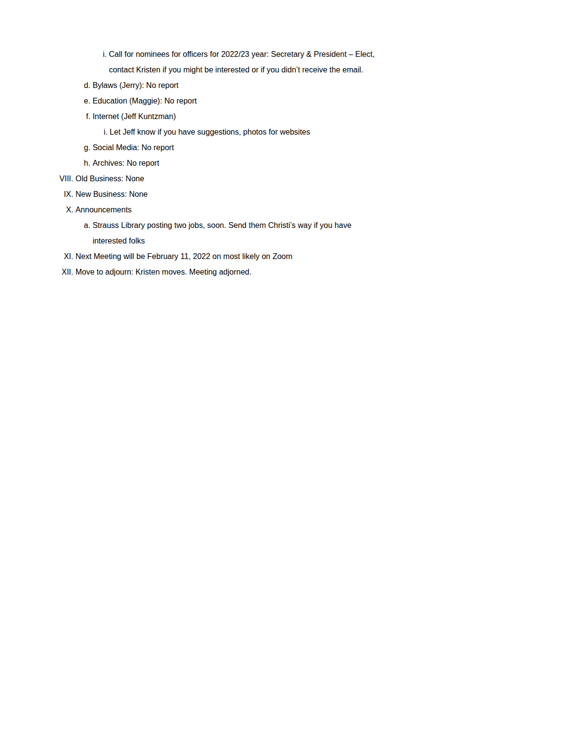Call for nominees for officers for 2022/23 year: Secretary & President – Elect, contact Kristen if you might be interested or if you didn’t receive the email.
Bylaws (Jerry): No report
Education (Maggie): No report
Internet (Jeff Kuntzman)
Let Jeff know if you have suggestions, photos for websites
Social Media: No report
Archives: No report
Old Business: None
New Business: None
Announcements
Strauss Library posting two jobs, soon. Send them Christi’s way if you have interested folks
Next Meeting will be February 11, 2022 on most likely on Zoom
Move to adjourn: Kristen moves. Meeting adjorned.